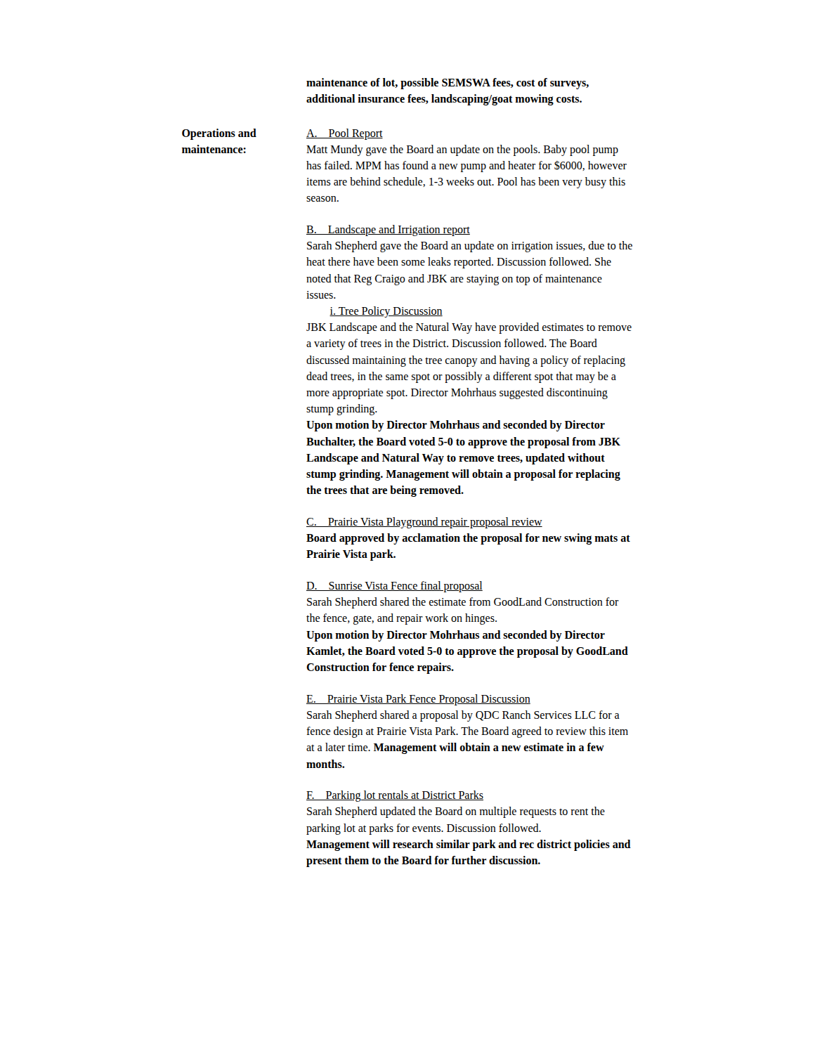| | maintenance of lot, possible SEMSWA fees, cost of surveys, additional insurance fees, landscaping/goat mowing costs. |
| Operations and maintenance: | A. Pool Report Matt Mundy gave the Board an update on the pools. Baby pool pump has failed. MPM has found a new pump and heater for $6000, however items are behind schedule, 1-3 weeks out. Pool has been very busy this season. B. Landscape and Irrigation report Sarah Shepherd gave the Board an update on irrigation issues, due to the heat there have been some leaks reported. Discussion followed. She noted that Reg Craigo and JBK are staying on top of maintenance issues. i. Tree Policy Discussion JBK Landscape and the Natural Way have provided estimates to remove a variety of trees in the District. Discussion followed. The Board discussed maintaining the tree canopy and having a policy of replacing dead trees, in the same spot or possibly a different spot that may be a more appropriate spot. Director Mohrhaus suggested discontinuing stump grinding. Upon motion by Director Mohrhaus and seconded by Director Buchalter, the Board voted 5-0 to approve the proposal from JBK Landscape and Natural Way to remove trees, updated without stump grinding. Management will obtain a proposal for replacing the trees that are being removed. C. Prairie Vista Playground repair proposal review Board approved by acclamation the proposal for new swing mats at Prairie Vista park. D. Sunrise Vista Fence final proposal Sarah Shepherd shared the estimate from GoodLand Construction for the fence, gate, and repair work on hinges. Upon motion by Director Mohrhaus and seconded by Director Kamlet, the Board voted 5-0 to approve the proposal by GoodLand Construction for fence repairs. E. Prairie Vista Park Fence Proposal Discussion Sarah Shepherd shared a proposal by QDC Ranch Services LLC for a fence design at Prairie Vista Park. The Board agreed to review this item at a later time. Management will obtain a new estimate in a few months. F. Parking lot rentals at District Parks Sarah Shepherd updated the Board on multiple requests to rent the parking lot at parks for events. Discussion followed. Management will research similar park and rec district policies and present them to the Board for further discussion. |